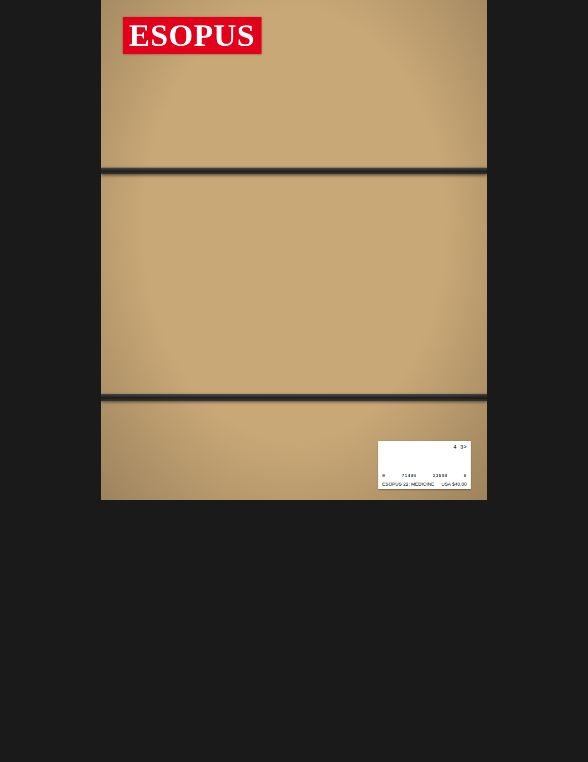Esopus 22: Medicine — magazine cover
ESOPUS
4 3>
071486235088
ESOPUS 22: MEDICINE USA $40.00